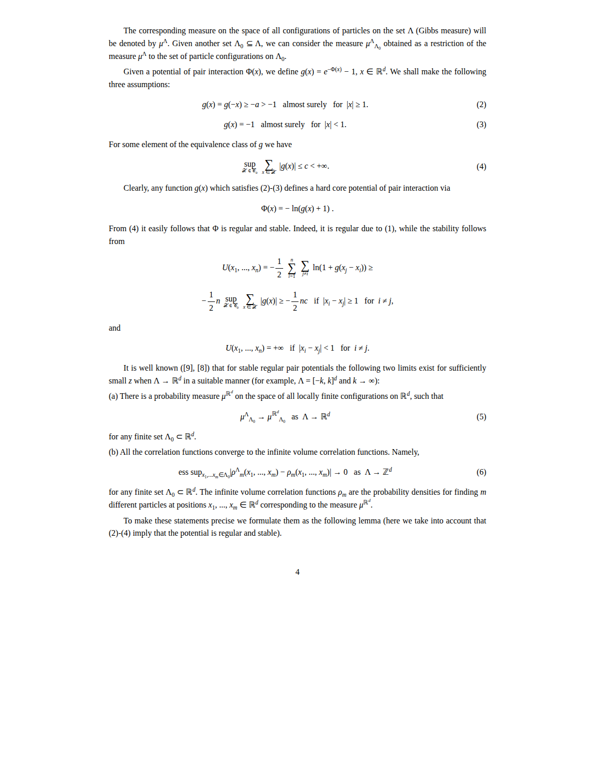The corresponding measure on the space of all configurations of particles on the set Λ (Gibbs measure) will be denoted by μΛ. Given another set Λ0 ⊆ Λ, we can consider the measure μΛΛ0 obtained as a restriction of the measure μΛ to the set of particle configurations on Λ0.
Given a potential of pair interaction Φ(x), we define g(x) = e−Φ(x) − 1, x ∈ ℝd. We shall make the following three assumptions:
g(x) = g(−x) ≥ −a > −1 almost surely for |x| ≥ 1.
(2)
g(x) = −1 almost surely for |x| < 1.
(3)
For some element of the equivalence class of g we have
sup 𝒳 ∈ 𝒞0 ∑x ∈ 𝒳 |g(x)| ≤ c < +∞.
(4)
Clearly, any function g(x) which satisfies (2)-(3) defines a hard core potential of pair interaction via
Φ(x) = − ln(g(x) + 1) .
From (4) it easily follows that Φ is regular and stable. Indeed, it is regular due to (1), while the stability follows from
U(x1, ..., xn) = −12 n∑i=1 ∑j≠i ln(1 + g(xj − xi)) ≥
−12 n sup 𝒳 ∈ 𝒞0 ∑x ∈ 𝒳 |g(x)| ≥ −12 nc if |xi − xj| ≥ 1 for i ≠ j,
and
U(x1, ..., xn) = +∞ if |xi − xj| < 1 for i ≠ j.
It is well known ([9], [8]) that for stable regular pair potentials the following two limits exist for sufficiently small z when Λ → ℝd in a suitable manner (for example, Λ = [−k, k]d and k → ∞):
(a) There is a probability measure μℝd on the space of all locally finite configurations on ℝd, such that
μΛΛ0 → μℝdΛ0 as Λ → ℝd
(5)
for any finite set Λ0 ⊂ ℝd.
(b) All the correlation functions converge to the infinite volume correlation functions. Namely,
ess supx1,...xm∈Λ0|ρΛm(x1, ..., xm) − ρm(x1, ..., xm)| → 0 as Λ → ℤd
(6)
for any finite set Λ0 ⊂ ℝd. The infinite volume correlation functions ρm are the probability densities for finding m different particles at positions x1, ..., xm ∈ ℝd corresponding to the measure μℝd.
To make these statements precise we formulate them as the following lemma (here we take into account that (2)-(4) imply that the potential is regular and stable).
4